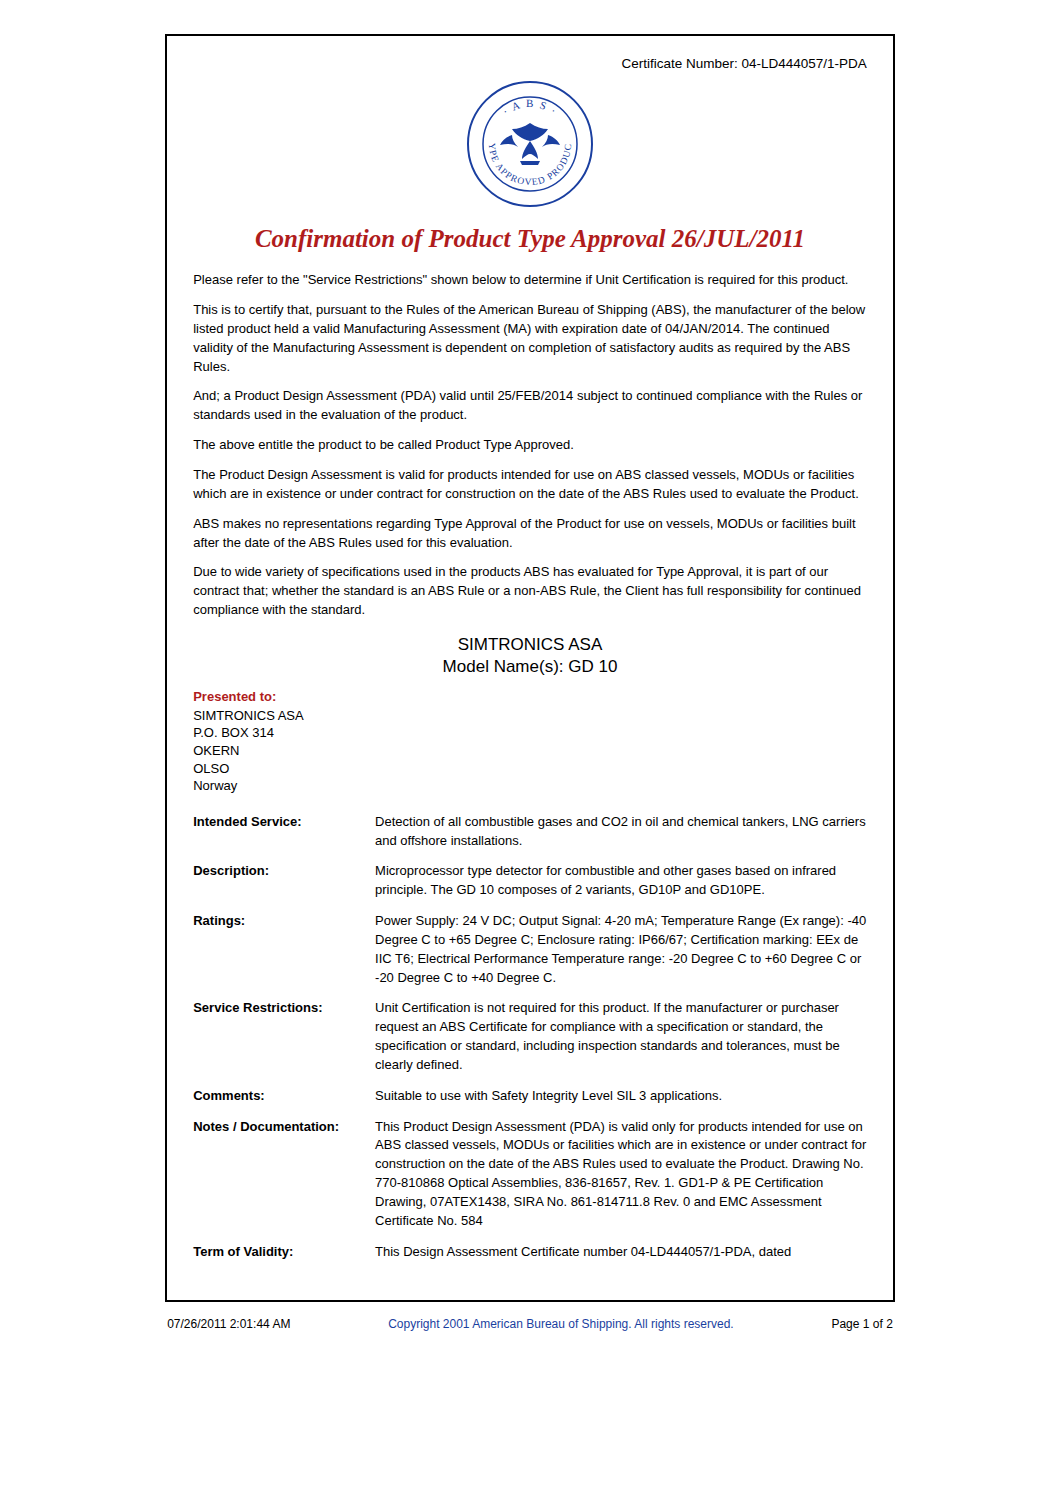Certificate Number: 04-LD444057/1-PDA
· A B S · TYPE APPROVED PRODUCT
Confirmation of Product Type Approval 26/JUL/2011
Please refer to the "Service Restrictions" shown below to determine if Unit Certification is required for this product.
This is to certify that, pursuant to the Rules of the American Bureau of Shipping (ABS), the manufacturer of the below listed product held a valid Manufacturing Assessment (MA) with expiration date of 04/JAN/2014. The continued validity of the Manufacturing Assessment is dependent on completion of satisfactory audits as required by the ABS Rules.
And; a Product Design Assessment (PDA) valid until 25/FEB/2014 subject to continued compliance with the Rules or standards used in the evaluation of the product.
The above entitle the product to be called Product Type Approved.
The Product Design Assessment is valid for products intended for use on ABS classed vessels, MODUs or facilities which are in existence or under contract for construction on the date of the ABS Rules used to evaluate the Product.
ABS makes no representations regarding Type Approval of the Product for use on vessels, MODUs or facilities built after the date of the ABS Rules used for this evaluation.
Due to wide variety of specifications used in the products ABS has evaluated for Type Approval, it is part of our contract that; whether the standard is an ABS Rule or a non-ABS Rule, the Client has full responsibility for continued compliance with the standard.
SIMTRONICS ASA
Model Name(s): GD 10
Presented to:
SIMTRONICS ASA
P.O. BOX 314
OKERN
OLSO
Norway
| Intended Service: | Detection of all combustible gases and CO2 in oil and chemical tankers, LNG carriers and offshore installations. |
| Description: | Microprocessor type detector for combustible and other gases based on infrared principle. The GD 10 composes of 2 variants, GD10P and GD10PE. |
| Ratings: | Power Supply: 24 V DC; Output Signal: 4-20 mA; Temperature Range (Ex range): -40 Degree C to +65 Degree C; Enclosure rating: IP66/67; Certification marking: EEx de IIC T6; Electrical Performance Temperature range: -20 Degree C to +60 Degree C or -20 Degree C to +40 Degree C. |
| Service Restrictions: | Unit Certification is not required for this product. If the manufacturer or purchaser request an ABS Certificate for compliance with a specification or standard, the specification or standard, including inspection standards and tolerances, must be clearly defined. |
| Comments: | Suitable to use with Safety Integrity Level SIL 3 applications. |
| Notes / Documentation: | This Product Design Assessment (PDA) is valid only for products intended for use on ABS classed vessels, MODUs or facilities which are in existence or under contract for construction on the date of the ABS Rules used to evaluate the Product. Drawing No. 770-810868 Optical Assemblies, 836-81657, Rev. 1. GD1-P & PE Certification Drawing, 07ATEX1438, SIRA No. 861-814711.8 Rev. 0 and EMC Assessment Certificate No. 584 |
| Term of Validity: | This Design Assessment Certificate number 04-LD444057/1-PDA, dated |
07/26/2011 2:01:44 AM
Copyright 2001 American Bureau of Shipping. All rights reserved.
Page 1 of 2